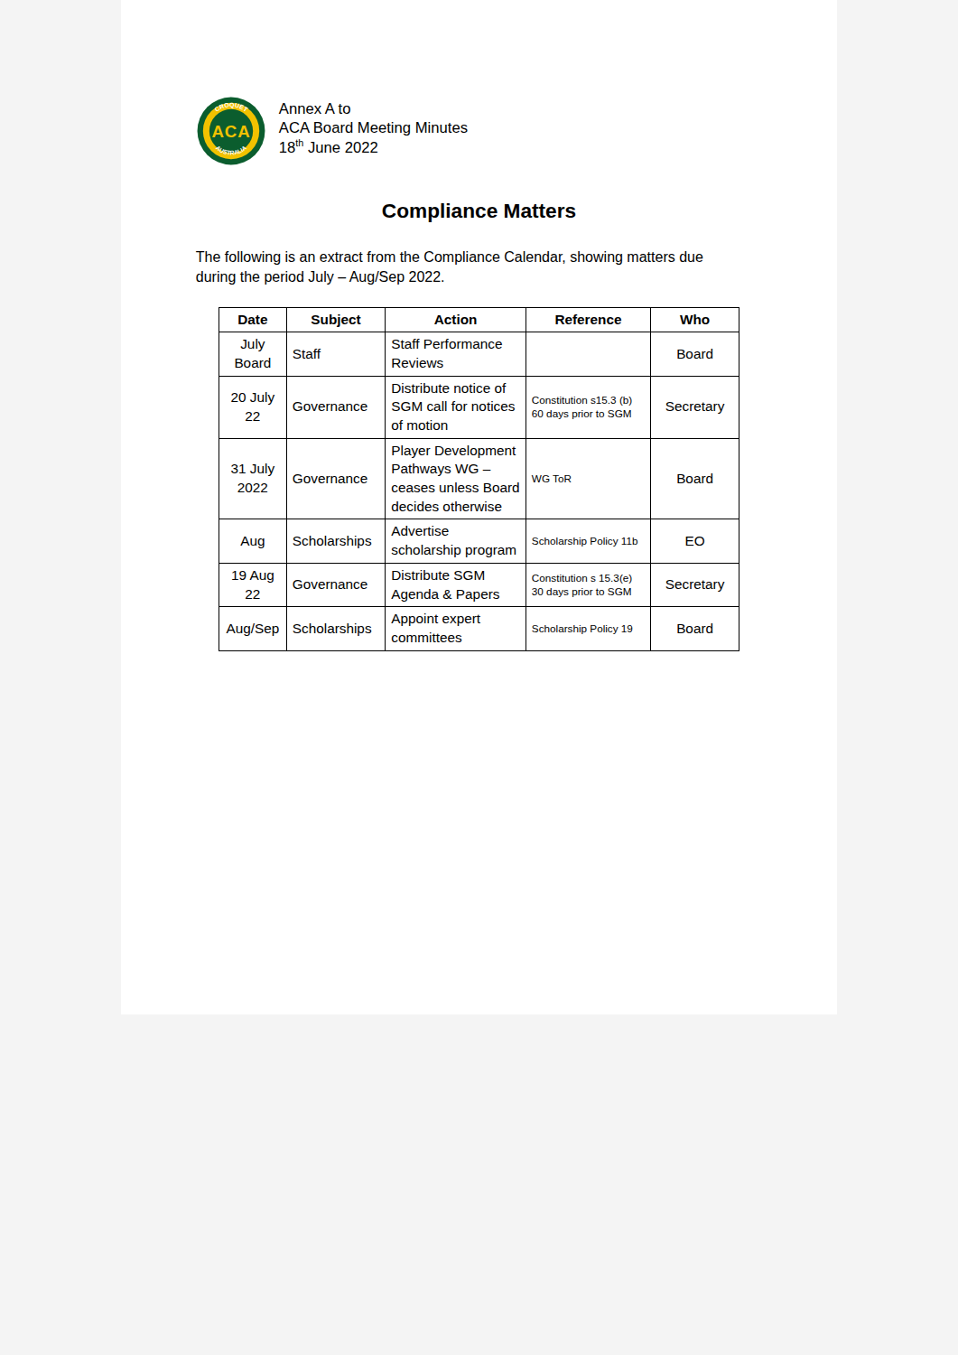ACA CROQUET AUSTRALIA
Annex A to
ACA Board Meeting Minutes
18th June 2022
Compliance Matters
The following is an extract from the Compliance Calendar, showing matters due during the period July – Aug/Sep 2022.
| Date | Subject | Action | Reference | Who |
| --- | --- | --- | --- | --- |
| July Board | Staff | Staff Performance Reviews | | Board |
| 20 July 22 | Governance | Distribute notice of SGM call for notices of motion | Constitution s15.3 (b) 60 days prior to SGM | Secretary |
| 31 July 2022 | Governance | Player Development Pathways WG – ceases unless Board decides otherwise | WG ToR | Board |
| Aug | Scholarships | Advertise scholarship program | Scholarship Policy 11b | EO |
| 19 Aug 22 | Governance | Distribute SGM Agenda & Papers | Constitution s 15.3(e) 30 days prior to SGM | Secretary |
| Aug/Sep | Scholarships | Appoint expert committees | Scholarship Policy 19 | Board |